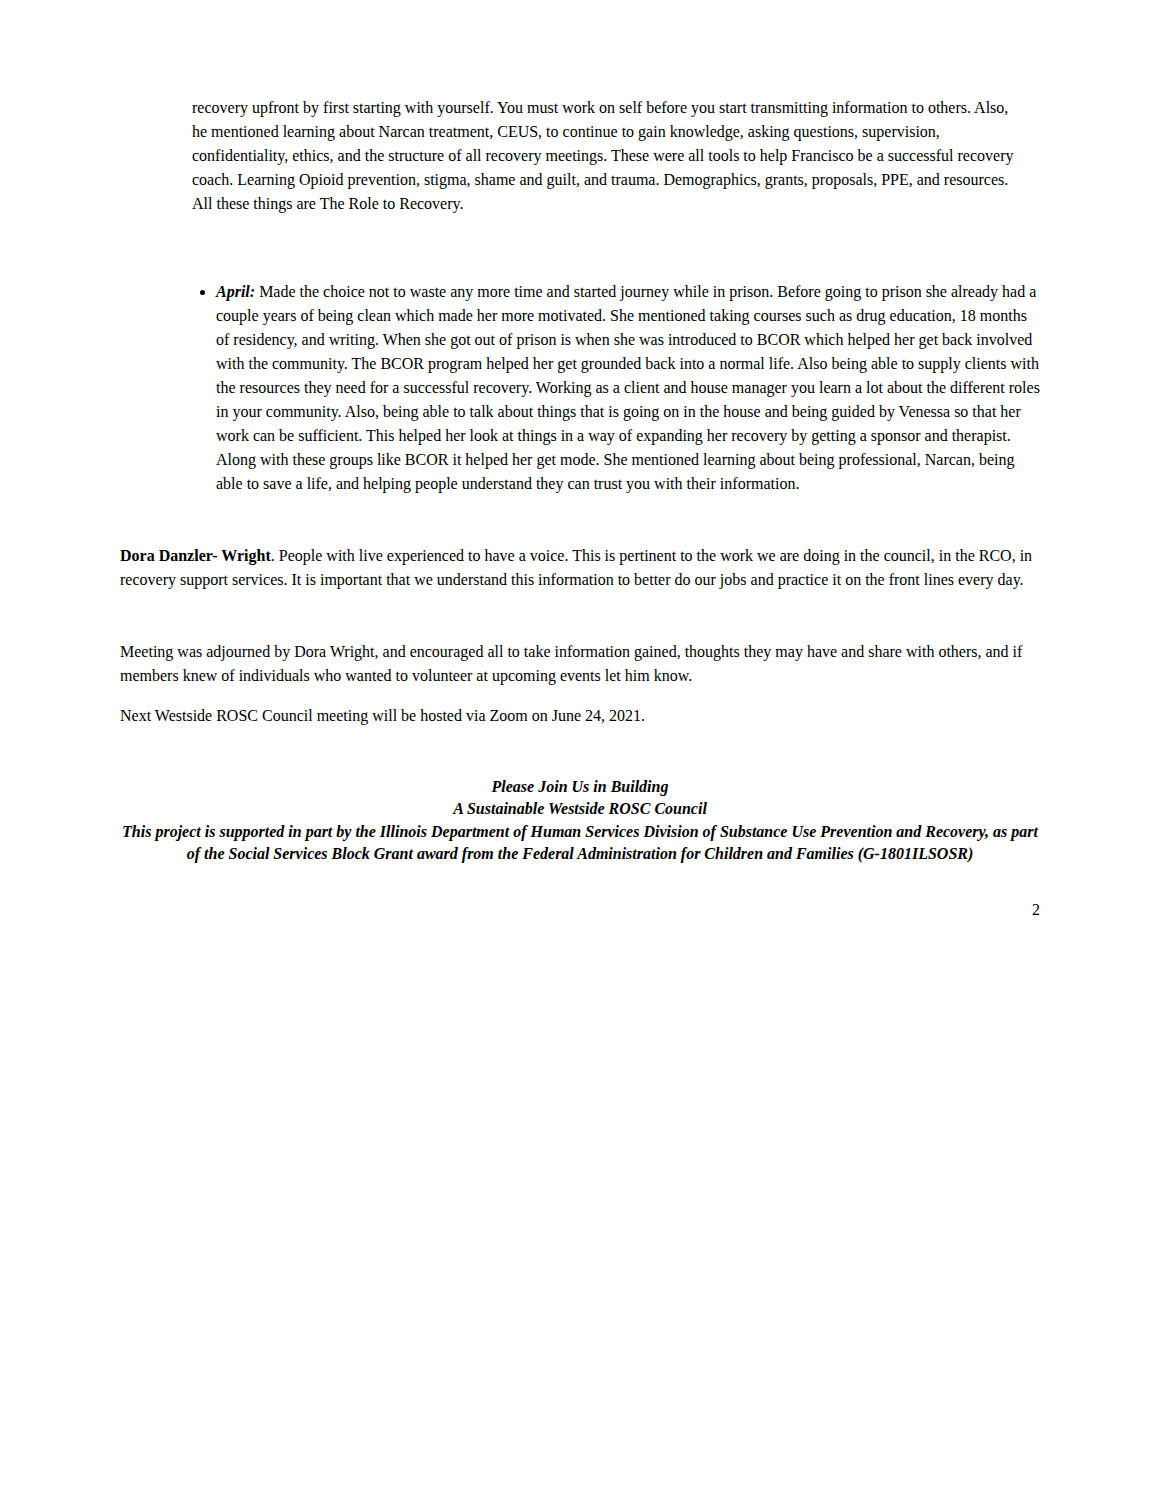recovery upfront by first starting with yourself. You must work on self before you start transmitting information to others. Also, he mentioned learning about Narcan treatment, CEUS, to continue to gain knowledge, asking questions, supervision, confidentiality, ethics, and the structure of all recovery meetings. These were all tools to help Francisco be a successful recovery coach. Learning Opioid prevention, stigma, shame and guilt, and trauma. Demographics, grants, proposals, PPE, and resources. All these things are The Role to Recovery.
April: Made the choice not to waste any more time and started journey while in prison. Before going to prison she already had a couple years of being clean which made her more motivated. She mentioned taking courses such as drug education, 18 months of residency, and writing. When she got out of prison is when she was introduced to BCOR which helped her get back involved with the community. The BCOR program helped her get grounded back into a normal life. Also being able to supply clients with the resources they need for a successful recovery. Working as a client and house manager you learn a lot about the different roles in your community. Also, being able to talk about things that is going on in the house and being guided by Venessa so that her work can be sufficient. This helped her look at things in a way of expanding her recovery by getting a sponsor and therapist. Along with these groups like BCOR it helped her get mode. She mentioned learning about being professional, Narcan, being able to save a life, and helping people understand they can trust you with their information.
Dora Danzler- Wright. People with live experienced to have a voice. This is pertinent to the work we are doing in the council, in the RCO, in recovery support services. It is important that we understand this information to better do our jobs and practice it on the front lines every day.
Meeting was adjourned by Dora Wright, and encouraged all to take information gained, thoughts they may have and share with others, and if members knew of individuals who wanted to volunteer at upcoming events let him know.
Next Westside ROSC Council meeting will be hosted via Zoom on June 24, 2021.
Please Join Us in Building
A Sustainable Westside ROSC Council
This project is supported in part by the Illinois Department of Human Services Division of Substance Use Prevention and Recovery, as part of the Social Services Block Grant award from the Federal Administration for Children and Families (G-1801ILSOSR)
2